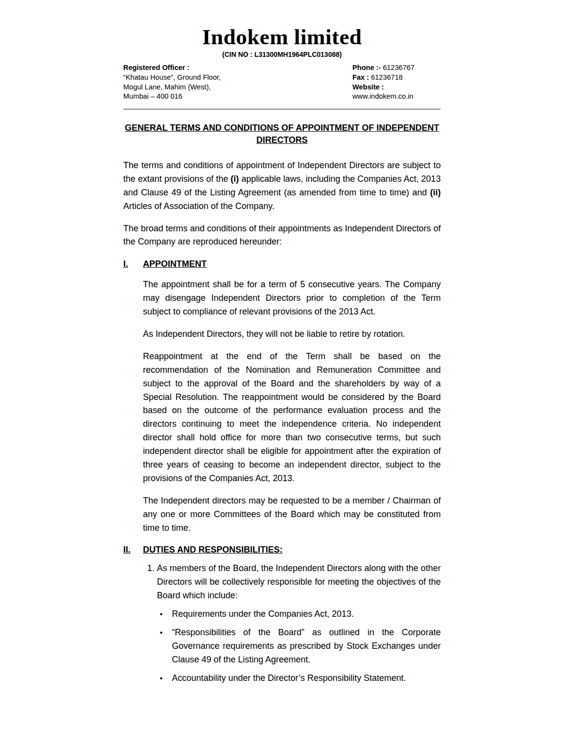Indokem limited
(CIN NO : L31300MH1964PLC013088)
Registered Officer :
“Khatau House”, Ground Floor,
Mogul Lane, Mahim (West),
Mumbai – 400 016
Phone :- 61236767
Fax : 61236718
Website : www.indokem.co.in
GENERAL TERMS AND CONDITIONS OF APPOINTMENT OF INDEPENDENT DIRECTORS
The terms and conditions of appointment of Independent Directors are subject to the extant provisions of the (i) applicable laws, including the Companies Act, 2013 and Clause 49 of the Listing Agreement (as amended from time to time) and (ii) Articles of Association of the Company.
The broad terms and conditions of their appointments as Independent Directors of the Company are reproduced hereunder:
I. APPOINTMENT
The appointment shall be for a term of 5 consecutive years. The Company may disengage Independent Directors prior to completion of the Term subject to compliance of relevant provisions of the 2013 Act.
As Independent Directors, they will not be liable to retire by rotation.
Reappointment at the end of the Term shall be based on the recommendation of the Nomination and Remuneration Committee and subject to the approval of the Board and the shareholders by way of a Special Resolution. The reappointment would be considered by the Board based on the outcome of the performance evaluation process and the directors continuing to meet the independence criteria. No independent director shall hold office for more than two consecutive terms, but such independent director shall be eligible for appointment after the expiration of three years of ceasing to become an independent director, subject to the provisions of the Companies Act, 2013.
The Independent directors may be requested to be a member / Chairman of any one or more Committees of the Board which may be constituted from time to time.
II. DUTIES AND RESPONSIBILITIES:
As members of the Board, the Independent Directors along with the other Directors will be collectively responsible for meeting the objectives of the Board which include:
Requirements under the Companies Act, 2013.
“Responsibilities of the Board” as outlined in the Corporate Governance requirements as prescribed by Stock Exchanges under Clause 49 of the Listing Agreement.
Accountability under the Director’s Responsibility Statement.